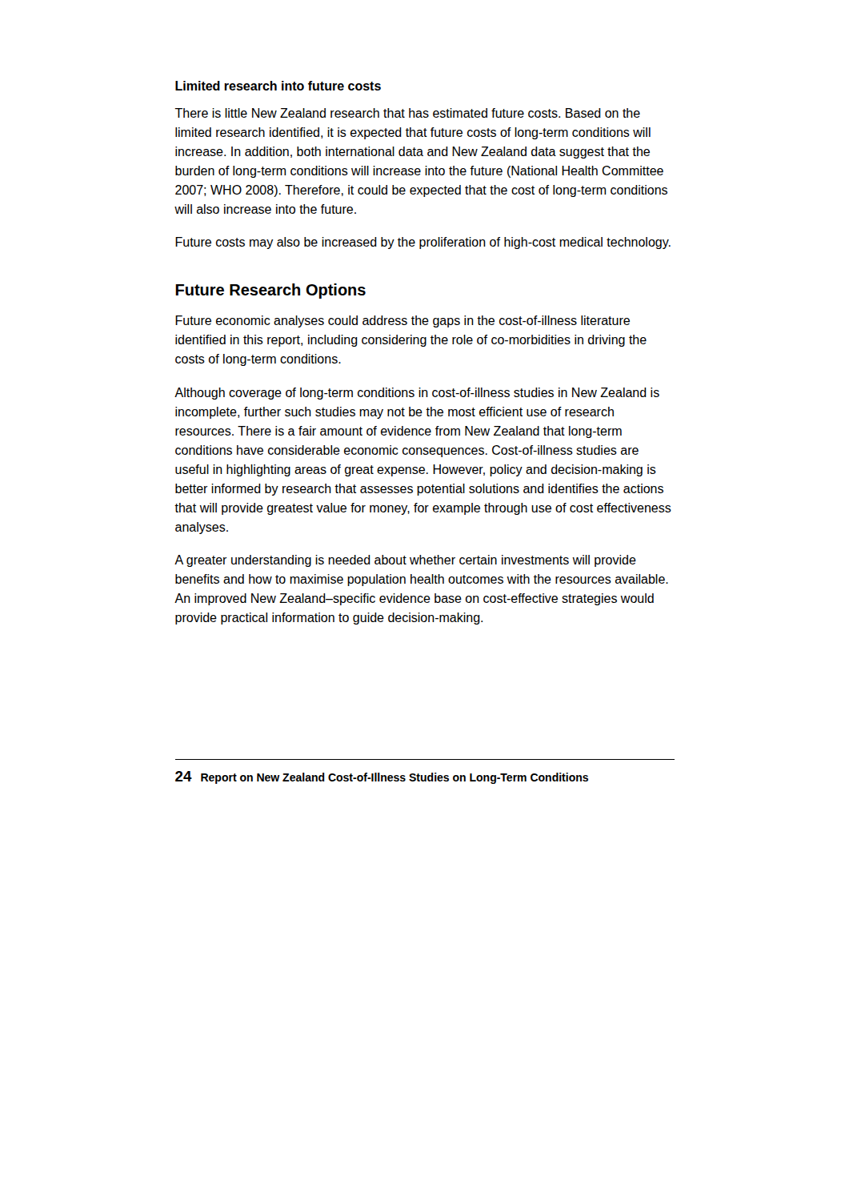Limited research into future costs
There is little New Zealand research that has estimated future costs. Based on the limited research identified, it is expected that future costs of long-term conditions will increase. In addition, both international data and New Zealand data suggest that the burden of long-term conditions will increase into the future (National Health Committee 2007; WHO 2008). Therefore, it could be expected that the cost of long-term conditions will also increase into the future.
Future costs may also be increased by the proliferation of high-cost medical technology.
Future Research Options
Future economic analyses could address the gaps in the cost-of-illness literature identified in this report, including considering the role of co-morbidities in driving the costs of long-term conditions.
Although coverage of long-term conditions in cost-of-illness studies in New Zealand is incomplete, further such studies may not be the most efficient use of research resources. There is a fair amount of evidence from New Zealand that long-term conditions have considerable economic consequences. Cost-of-illness studies are useful in highlighting areas of great expense. However, policy and decision-making is better informed by research that assesses potential solutions and identifies the actions that will provide greatest value for money, for example through use of cost effectiveness analyses.
A greater understanding is needed about whether certain investments will provide benefits and how to maximise population health outcomes with the resources available. An improved New Zealand–specific evidence base on cost-effective strategies would provide practical information to guide decision-making.
24 Report on New Zealand Cost-of-Illness Studies on Long-Term Conditions